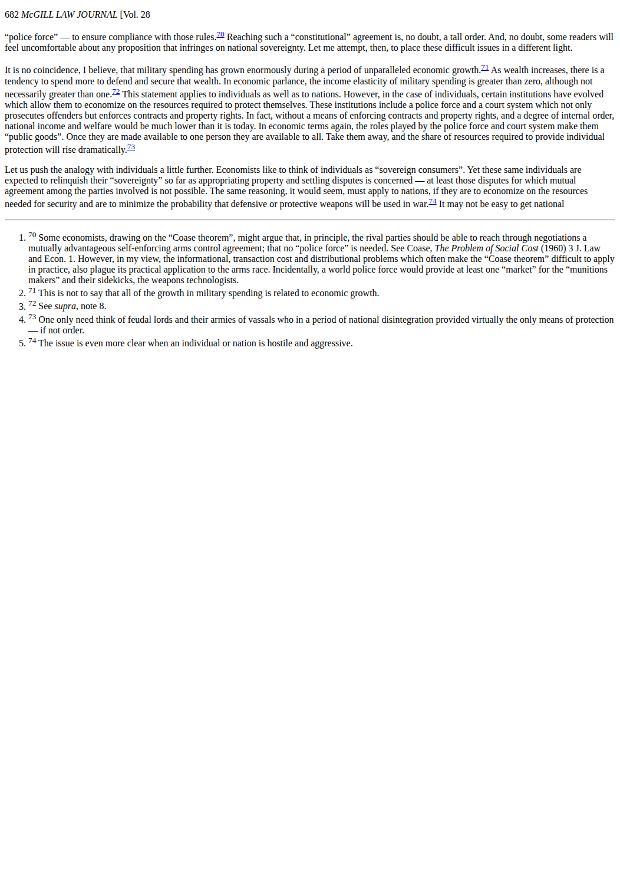682 McGILL LAW JOURNAL [Vol. 28
“police force” — to ensure compliance with those rules.70 Reaching such a “constitutional” agreement is, no doubt, a tall order. And, no doubt, some readers will feel uncomfortable about any proposition that infringes on national sovereignty. Let me attempt, then, to place these difficult issues in a different light.
It is no coincidence, I believe, that military spending has grown enormously during a period of unparalleled economic growth.71 As wealth increases, there is a tendency to spend more to defend and secure that wealth. In economic parlance, the income elasticity of military spending is greater than zero, although not necessarily greater than one.72 This statement applies to individuals as well as to nations. However, in the case of individuals, certain institutions have evolved which allow them to economize on the resources required to protect themselves. These institutions include a police force and a court system which not only prosecutes offenders but enforces contracts and property rights. In fact, without a means of enforcing contracts and property rights, and a degree of internal order, national income and welfare would be much lower than it is today. In economic terms again, the roles played by the police force and court system make them “public goods”. Once they are made available to one person they are available to all. Take them away, and the share of resources required to provide individual protection will rise dramatically.73
Let us push the analogy with individuals a little further. Economists like to think of individuals as “sovereign consumers”. Yet these same individuals are expected to relinquish their “sovereignty” so far as appropriating property and settling disputes is concerned — at least those disputes for which mutual agreement among the parties involved is not possible. The same reasoning, it would seem, must apply to nations, if they are to economize on the resources needed for security and are to minimize the probability that defensive or protective weapons will be used in war.74 It may not be easy to get national
70 Some economists, drawing on the “Coase theorem”, might argue that, in principle, the rival parties should be able to reach through negotiations a mutually advantageous self-enforcing arms control agreement; that no “police force” is needed. See Coase, The Problem of Social Cost (1960) 3 J. Law and Econ. 1. However, in my view, the informational, transaction cost and distributional problems which often make the “Coase theorem” difficult to apply in practice, also plague its practical application to the arms race. Incidentally, a world police force would provide at least one “market” for the “munitions makers” and their sidekicks, the weapons technologists.
71 This is not to say that all of the growth in military spending is related to economic growth.
72 See supra, note 8.
73 One only need think of feudal lords and their armies of vassals who in a period of national disintegration provided virtually the only means of protection — if not order.
74 The issue is even more clear when an individual or nation is hostile and aggressive.